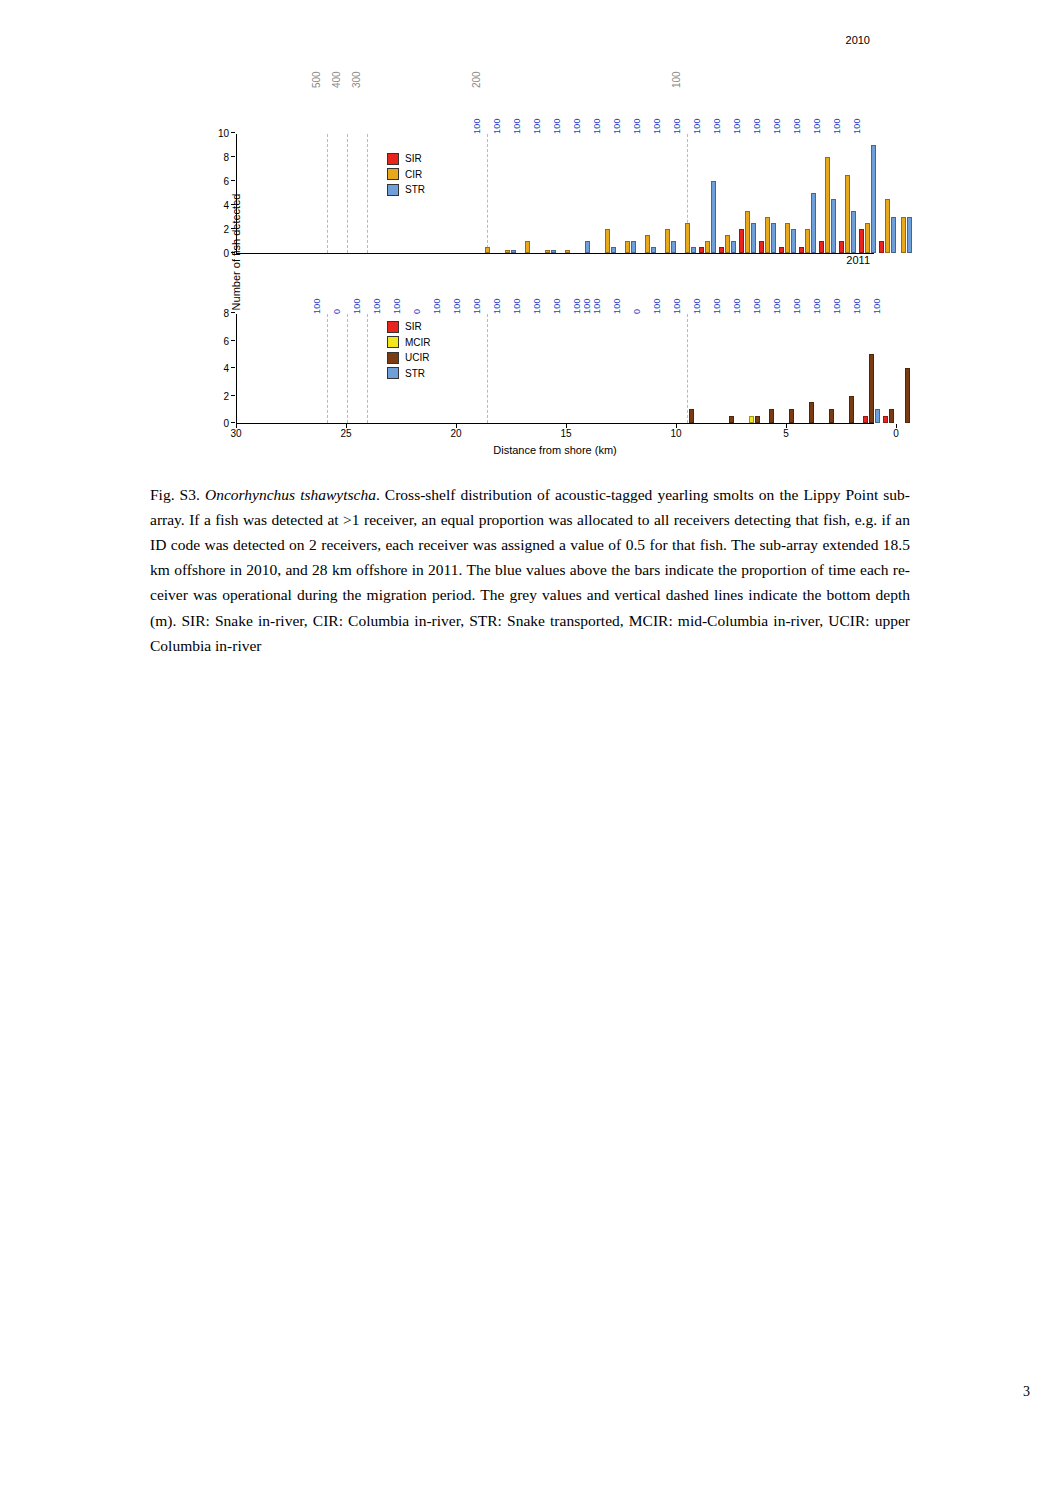500 400 300 200 100
100 100 100 100 100 100 100 100 100 100 100 100 100 100 100 100 100 100 100 100
2010
10 8 6 4 2 0
SIR
CIR
STR
100 0 100 100 100 0 100 100 100 100 100 100 100 100 100 100 100 0 100 100 100 100 100 100 100 100 100 100 100 100
2011
8 6 4 2 0
SIR
MCIR
UCIR
STR
30 25 20 15 10 5 0
Distance from shore (km)
Number of fish detected
Fig. S3. Oncorhynchus tshawytscha. Cross-shelf distribution of acoustic-tagged yearling smolts on the Lippy Point sub-array. If a fish was detected at >1 receiver, an equal proportion was allocated to all receivers detecting that fish, e.g. if an ID code was detected on 2 receivers, each receiver was assigned a value of 0.5 for that fish. The sub-array extended 18.5 km offshore in 2010, and 28 km offshore in 2011. The blue values above the bars indicate the proportion of time each receiver was operational during the migration period. The grey values and vertical dashed lines indicate the bottom depth (m). SIR: Snake in-river, CIR: Columbia in-river, STR: Snake transported, MCIR: mid-Columbia in-river, UCIR: upper Columbia in-river
3